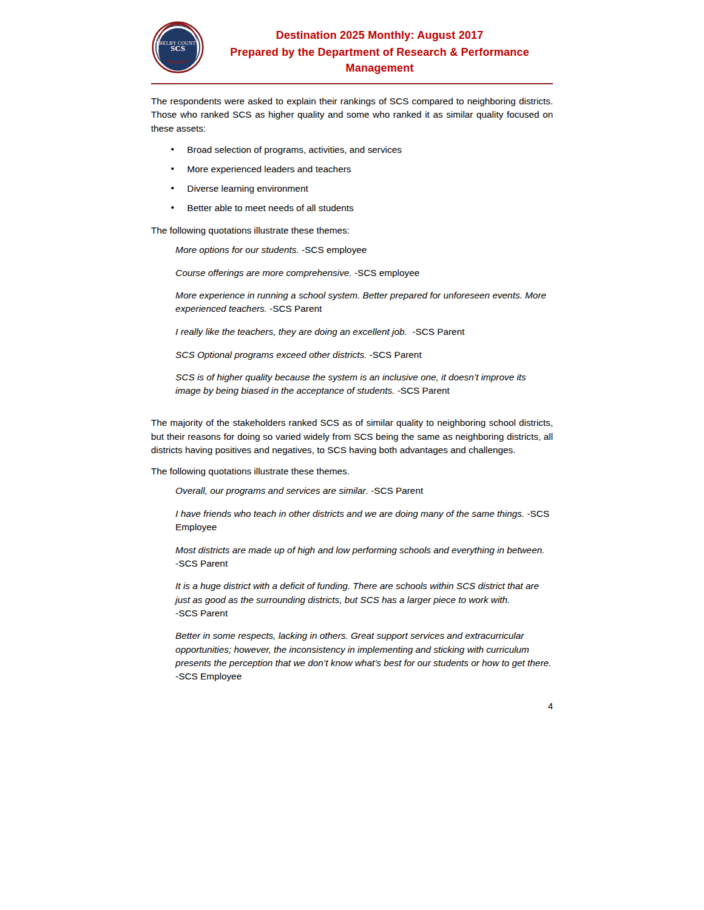SHELBY COUNTY SCS Excellence Since 1867
Destination 2025 Monthly: August 2017
Prepared by the Department of Research & Performance Management
The respondents were asked to explain their rankings of SCS compared to neighboring districts. Those who ranked SCS as higher quality and some who ranked it as similar quality focused on these assets:
Broad selection of programs, activities, and services
More experienced leaders and teachers
Diverse learning environment
Better able to meet needs of all students
The following quotations illustrate these themes:
More options for our students. -SCS employee
Course offerings are more comprehensive. -SCS employee
More experience in running a school system. Better prepared for unforeseen events. More experienced teachers. -SCS Parent
I really like the teachers, they are doing an excellent job. -SCS Parent
SCS Optional programs exceed other districts. -SCS Parent
SCS is of higher quality because the system is an inclusive one, it doesn’t improve its image by being biased in the acceptance of students. -SCS Parent
The majority of the stakeholders ranked SCS as of similar quality to neighboring school districts, but their reasons for doing so varied widely from SCS being the same as neighboring districts, all districts having positives and negatives, to SCS having both advantages and challenges.
The following quotations illustrate these themes.
Overall, our programs and services are similar. -SCS Parent
I have friends who teach in other districts and we are doing many of the same things. -SCS Employee
Most districts are made up of high and low performing schools and everything in between.
-SCS Parent
It is a huge district with a deficit of funding. There are schools within SCS district that are just as good as the surrounding districts, but SCS has a larger piece to work with.
-SCS Parent
Better in some respects, lacking in others. Great support services and extracurricular opportunities; however, the inconsistency in implementing and sticking with curriculum presents the perception that we don’t know what’s best for our students or how to get there.
-SCS Employee
4